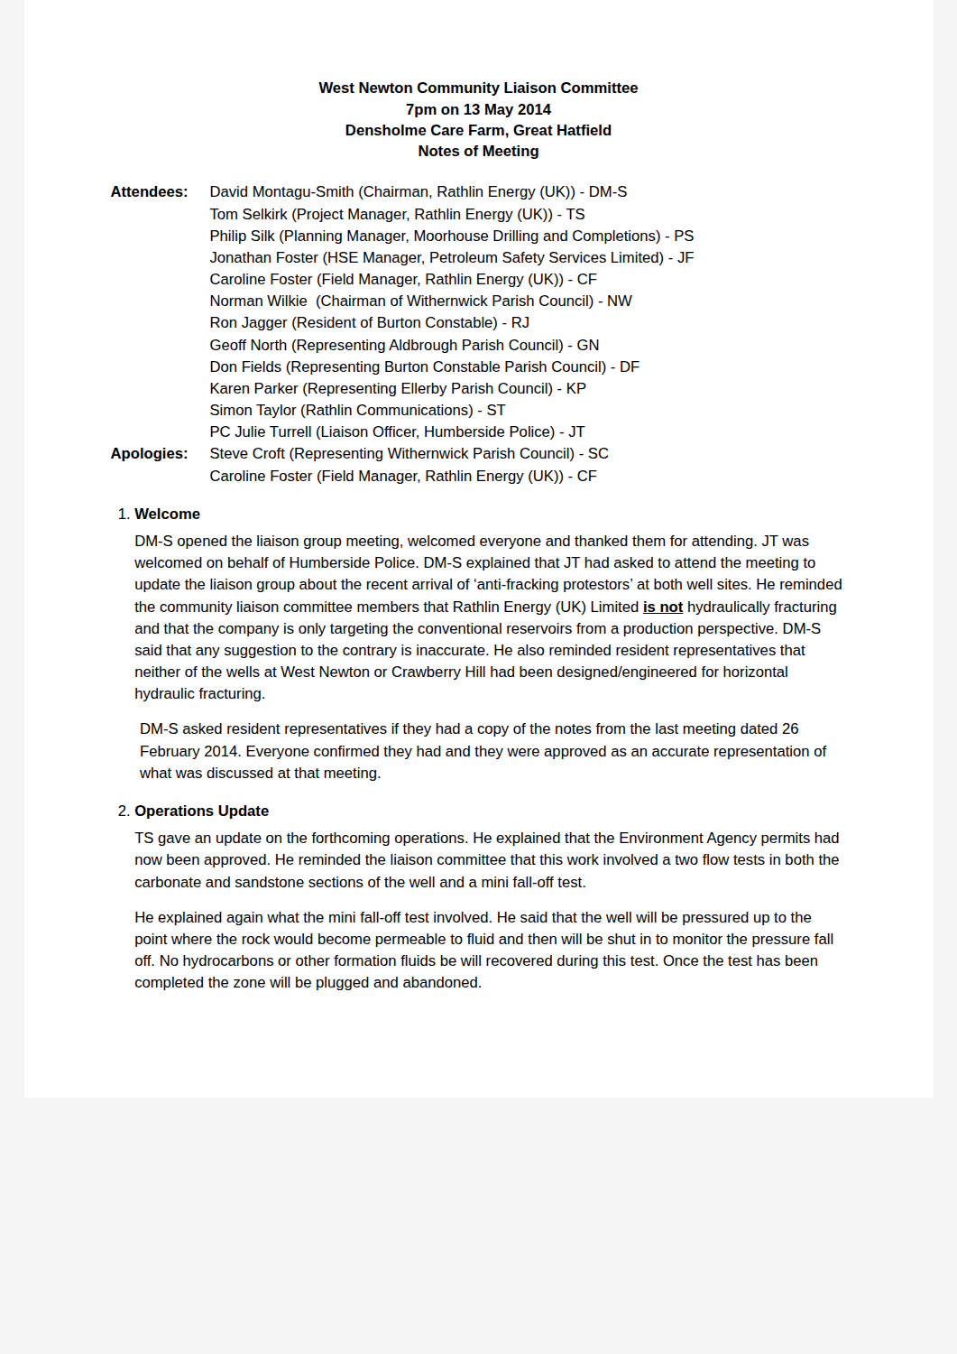West Newton Community Liaison Committee
7pm on 13 May 2014
Densholme Care Farm, Great Hatfield
Notes of Meeting
Attendees:
David Montagu-Smith (Chairman, Rathlin Energy (UK)) - DM-S
Tom Selkirk (Project Manager, Rathlin Energy (UK)) - TS
Philip Silk (Planning Manager, Moorhouse Drilling and Completions) - PS
Jonathan Foster (HSE Manager, Petroleum Safety Services Limited) - JF
Caroline Foster (Field Manager, Rathlin Energy (UK)) - CF
Norman Wilkie (Chairman of Withernwick Parish Council) - NW
Ron Jagger (Resident of Burton Constable) - RJ
Geoff North (Representing Aldbrough Parish Council) - GN
Don Fields (Representing Burton Constable Parish Council) - DF
Karen Parker (Representing Ellerby Parish Council) - KP
Simon Taylor (Rathlin Communications) - ST
PC Julie Turrell (Liaison Officer, Humberside Police) - JT
Apologies:
Steve Croft (Representing Withernwick Parish Council) - SC
Caroline Foster (Field Manager, Rathlin Energy (UK)) - CF
Welcome
DM-S opened the liaison group meeting, welcomed everyone and thanked them for attending. JT was welcomed on behalf of Humberside Police. DM-S explained that JT had asked to attend the meeting to update the liaison group about the recent arrival of ‘anti-fracking protestors’ at both well sites. He reminded the community liaison committee members that Rathlin Energy (UK) Limited is not hydraulically fracturing and that the company is only targeting the conventional reservoirs from a production perspective. DM-S said that any suggestion to the contrary is inaccurate. He also reminded resident representatives that neither of the wells at West Newton or Crawberry Hill had been designed/engineered for horizontal hydraulic fracturing.
DM-S asked resident representatives if they had a copy of the notes from the last meeting dated 26 February 2014. Everyone confirmed they had and they were approved as an accurate representation of what was discussed at that meeting.
Operations Update
TS gave an update on the forthcoming operations. He explained that the Environment Agency permits had now been approved. He reminded the liaison committee that this work involved a two flow tests in both the carbonate and sandstone sections of the well and a mini fall-off test.
He explained again what the mini fall-off test involved. He said that the well will be pressured up to the point where the rock would become permeable to fluid and then will be shut in to monitor the pressure fall off. No hydrocarbons or other formation fluids be will recovered during this test. Once the test has been completed the zone will be plugged and abandoned.